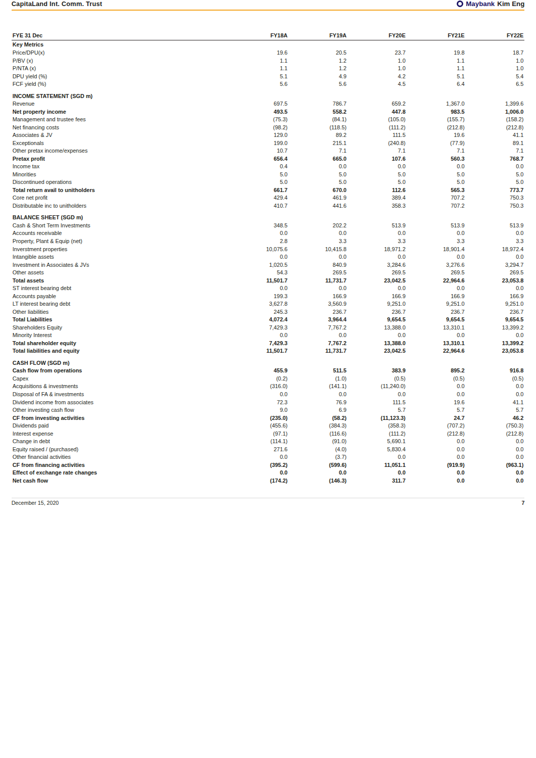CapitaLand Int. Comm. Trust
MaybankKim Eng
| FYE 31 Dec | FY18A | FY19A | FY20E | FY21E | FY22E |
| --- | --- | --- | --- | --- | --- |
| Key Metrics | | | | | |
| Price/DPU(x) | 19.6 | 20.5 | 23.7 | 19.8 | 18.7 |
| P/BV (x) | 1.1 | 1.2 | 1.0 | 1.1 | 1.0 |
| P/NTA (x) | 1.1 | 1.2 | 1.0 | 1.1 | 1.0 |
| DPU yield (%) | 5.1 | 4.9 | 4.2 | 5.1 | 5.4 |
| FCF yield (%) | 5.6 | 5.6 | 4.5 | 6.4 | 6.5 |
| INCOME STATEMENT (SGD m) | | | | | |
| Revenue | 697.5 | 786.7 | 659.2 | 1,367.0 | 1,399.6 |
| Net property income | 493.5 | 558.2 | 447.8 | 983.5 | 1,006.0 |
| Management and trustee fees | (75.3) | (84.1) | (105.0) | (155.7) | (158.2) |
| Net financing costs | (98.2) | (118.5) | (111.2) | (212.8) | (212.8) |
| Associates & JV | 129.0 | 89.2 | 111.5 | 19.6 | 41.1 |
| Exceptionals | 199.0 | 215.1 | (240.8) | (77.9) | 89.1 |
| Other pretax income/expenses | 10.7 | 7.1 | 7.1 | 7.1 | 7.1 |
| Pretax profit | 656.4 | 665.0 | 107.6 | 560.3 | 768.7 |
| Income tax | 0.4 | 0.0 | 0.0 | 0.0 | 0.0 |
| Minorities | 5.0 | 5.0 | 5.0 | 5.0 | 5.0 |
| Discontinued operations | 5.0 | 5.0 | 5.0 | 5.0 | 5.0 |
| Total return avail to unitholders | 661.7 | 670.0 | 112.6 | 565.3 | 773.7 |
| Core net profit | 429.4 | 461.9 | 389.4 | 707.2 | 750.3 |
| Distributable inc to unitholders | 410.7 | 441.6 | 358.3 | 707.2 | 750.3 |
| BALANCE SHEET (SGD m) | | | | | |
| Cash & Short Term Investments | 348.5 | 202.2 | 513.9 | 513.9 | 513.9 |
| Accounts receivable | 0.0 | 0.0 | 0.0 | 0.0 | 0.0 |
| Property, Plant & Equip (net) | 2.8 | 3.3 | 3.3 | 3.3 | 3.3 |
| Inverstment properties | 10,075.6 | 10,415.8 | 18,971.2 | 18,901.4 | 18,972.4 |
| Intangible assets | 0.0 | 0.0 | 0.0 | 0.0 | 0.0 |
| Investment in Associates & JVs | 1,020.5 | 840.9 | 3,284.6 | 3,276.6 | 3,294.7 |
| Other assets | 54.3 | 269.5 | 269.5 | 269.5 | 269.5 |
| Total assets | 11,501.7 | 11,731.7 | 23,042.5 | 22,964.6 | 23,053.8 |
| ST interest bearing debt | 0.0 | 0.0 | 0.0 | 0.0 | 0.0 |
| Accounts payable | 199.3 | 166.9 | 166.9 | 166.9 | 166.9 |
| LT interest bearing debt | 3,627.8 | 3,560.9 | 9,251.0 | 9,251.0 | 9,251.0 |
| Other liabilities | 245.3 | 236.7 | 236.7 | 236.7 | 236.7 |
| Total Liabilities | 4,072.4 | 3,964.4 | 9,654.5 | 9,654.5 | 9,654.5 |
| Shareholders Equity | 7,429.3 | 7,767.2 | 13,388.0 | 13,310.1 | 13,399.2 |
| Minority Interest | 0.0 | 0.0 | 0.0 | 0.0 | 0.0 |
| Total shareholder equity | 7,429.3 | 7,767.2 | 13,388.0 | 13,310.1 | 13,399.2 |
| Total liabilities and equity | 11,501.7 | 11,731.7 | 23,042.5 | 22,964.6 | 23,053.8 |
| CASH FLOW (SGD m) | | | | | |
| Cash flow from operations | 455.9 | 511.5 | 383.9 | 895.2 | 916.8 |
| Capex | (0.2) | (1.0) | (0.5) | (0.5) | (0.5) |
| Acquisitions & investments | (316.0) | (141.1) | (11,240.0) | 0.0 | 0.0 |
| Disposal of FA & investments | 0.0 | 0.0 | 0.0 | 0.0 | 0.0 |
| Dividend income from associates | 72.3 | 76.9 | 111.5 | 19.6 | 41.1 |
| Other investing cash flow | 9.0 | 6.9 | 5.7 | 5.7 | 5.7 |
| CF from investing activities | (235.0) | (58.2) | (11,123.3) | 24.7 | 46.2 |
| Dividends paid | (455.6) | (384.3) | (358.3) | (707.2) | (750.3) |
| Interest expense | (97.1) | (116.6) | (111.2) | (212.8) | (212.8) |
| Change in debt | (114.1) | (91.0) | 5,690.1 | 0.0 | 0.0 |
| Equity raised / (purchased) | 271.6 | (4.0) | 5,830.4 | 0.0 | 0.0 |
| Other financial activities | 0.0 | (3.7) | 0.0 | 0.0 | 0.0 |
| CF from financing activities | (395.2) | (599.6) | 11,051.1 | (919.9) | (963.1) |
| Effect of exchange rate changes | 0.0 | 0.0 | 0.0 | 0.0 | 0.0 |
| Net cash flow | (174.2) | (146.3) | 311.7 | 0.0 | 0.0 |
December 15, 2020
7